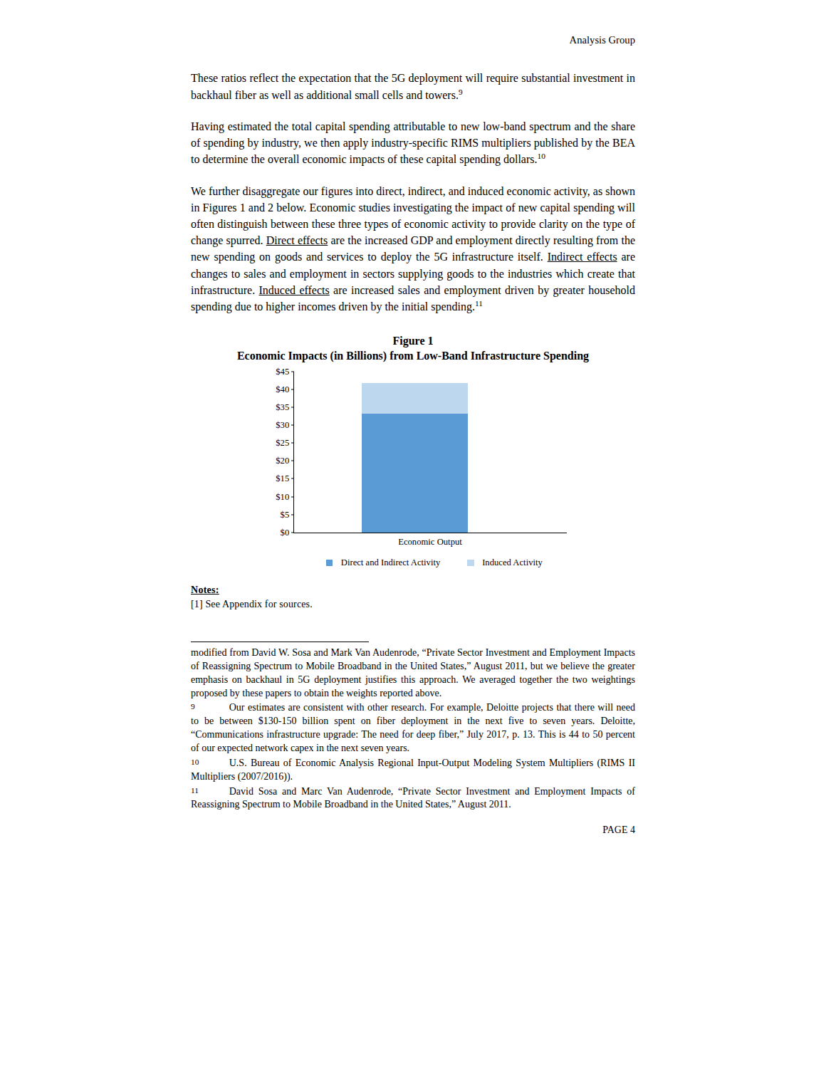Analysis Group
These ratios reflect the expectation that the 5G deployment will require substantial investment in backhaul fiber as well as additional small cells and towers.9
Having estimated the total capital spending attributable to new low-band spectrum and the share of spending by industry, we then apply industry-specific RIMS multipliers published by the BEA to determine the overall economic impacts of these capital spending dollars.10
We further disaggregate our figures into direct, indirect, and induced economic activity, as shown in Figures 1 and 2 below. Economic studies investigating the impact of new capital spending will often distinguish between these three types of economic activity to provide clarity on the type of change spurred. Direct effects are the increased GDP and employment directly resulting from the new spending on goods and services to deploy the 5G infrastructure itself. Indirect effects are changes to sales and employment in sectors supplying goods to the industries which create that infrastructure. Induced effects are increased sales and employment driven by greater household spending due to higher incomes driven by the initial spending.11
Figure 1 Economic Impacts (in Billions) from Low-Band Infrastructure Spending
$45
$40
$35
$30
$25
$20
$15
$10
$5
$0
Economic Output
Direct and Indirect Activity Induced Activity
Notes:
[1] See Appendix for sources.
modified from David W. Sosa and Mark Van Audenrode, “Private Sector Investment and Employment Impacts of Reassigning Spectrum to Mobile Broadband in the United States,” August 2011, but we believe the greater emphasis on backhaul in 5G deployment justifies this approach. We averaged together the two weightings proposed by these papers to obtain the weights reported above.
9 Our estimates are consistent with other research. For example, Deloitte projects that there will need to be between $130-150 billion spent on fiber deployment in the next five to seven years. Deloitte, “Communications infrastructure upgrade: The need for deep fiber,” July 2017, p. 13. This is 44 to 50 percent of our expected network capex in the next seven years.
10 U.S. Bureau of Economic Analysis Regional Input-Output Modeling System Multipliers (RIMS II Multipliers (2007/2016)).
11 David Sosa and Marc Van Audenrode, “Private Sector Investment and Employment Impacts of Reassigning Spectrum to Mobile Broadband in the United States,” August 2011.
PAGE 4